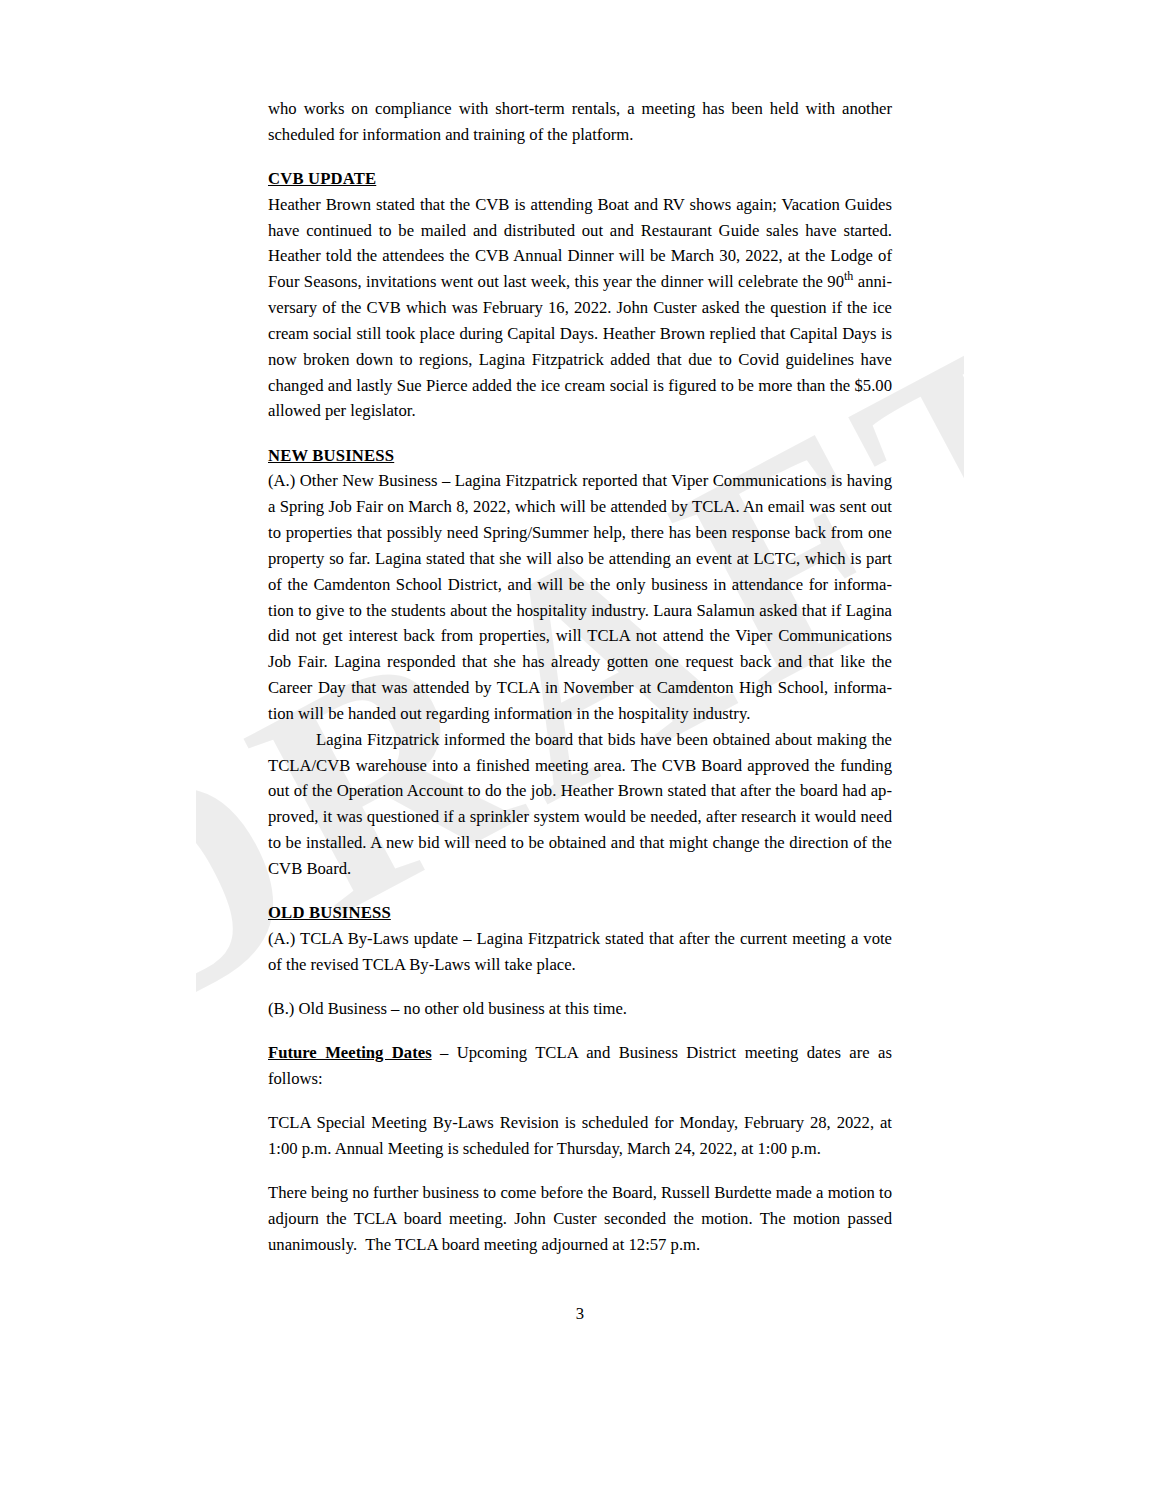DRAFT
who works on compliance with short-term rentals, a meeting has been held with another scheduled for information and training of the platform.
CVB UPDATE
Heather Brown stated that the CVB is attending Boat and RV shows again; Vacation Guides have continued to be mailed and distributed out and Restaurant Guide sales have started. Heather told the attendees the CVB Annual Dinner will be March 30, 2022, at the Lodge of Four Seasons, invitations went out last week, this year the dinner will celebrate the 90th anniversary of the CVB which was February 16, 2022. John Custer asked the question if the ice cream social still took place during Capital Days. Heather Brown replied that Capital Days is now broken down to regions, Lagina Fitzpatrick added that due to Covid guidelines have changed and lastly Sue Pierce added the ice cream social is figured to be more than the $5.00 allowed per legislator.
NEW BUSINESS
(A.) Other New Business – Lagina Fitzpatrick reported that Viper Communications is having a Spring Job Fair on March 8, 2022, which will be attended by TCLA. An email was sent out to properties that possibly need Spring/Summer help, there has been response back from one property so far. Lagina stated that she will also be attending an event at LCTC, which is part of the Camdenton School District, and will be the only business in attendance for information to give to the students about the hospitality industry. Laura Salamun asked that if Lagina did not get interest back from properties, will TCLA not attend the Viper Communications Job Fair. Lagina responded that she has already gotten one request back and that like the Career Day that was attended by TCLA in November at Camdenton High School, information will be handed out regarding information in the hospitality industry.
Lagina Fitzpatrick informed the board that bids have been obtained about making the TCLA/CVB warehouse into a finished meeting area. The CVB Board approved the funding out of the Operation Account to do the job. Heather Brown stated that after the board had approved, it was questioned if a sprinkler system would be needed, after research it would need to be installed. A new bid will need to be obtained and that might change the direction of the CVB Board.
OLD BUSINESS
(A.) TCLA By-Laws update – Lagina Fitzpatrick stated that after the current meeting a vote of the revised TCLA By-Laws will take place.
(B.) Old Business – no other old business at this time.
Future Meeting Dates – Upcoming TCLA and Business District meeting dates are as follows:
TCLA Special Meeting By-Laws Revision is scheduled for Monday, February 28, 2022, at 1:00 p.m. Annual Meeting is scheduled for Thursday, March 24, 2022, at 1:00 p.m.
There being no further business to come before the Board, Russell Burdette made a motion to adjourn the TCLA board meeting. John Custer seconded the motion. The motion passed unanimously. The TCLA board meeting adjourned at 12:57 p.m.
3